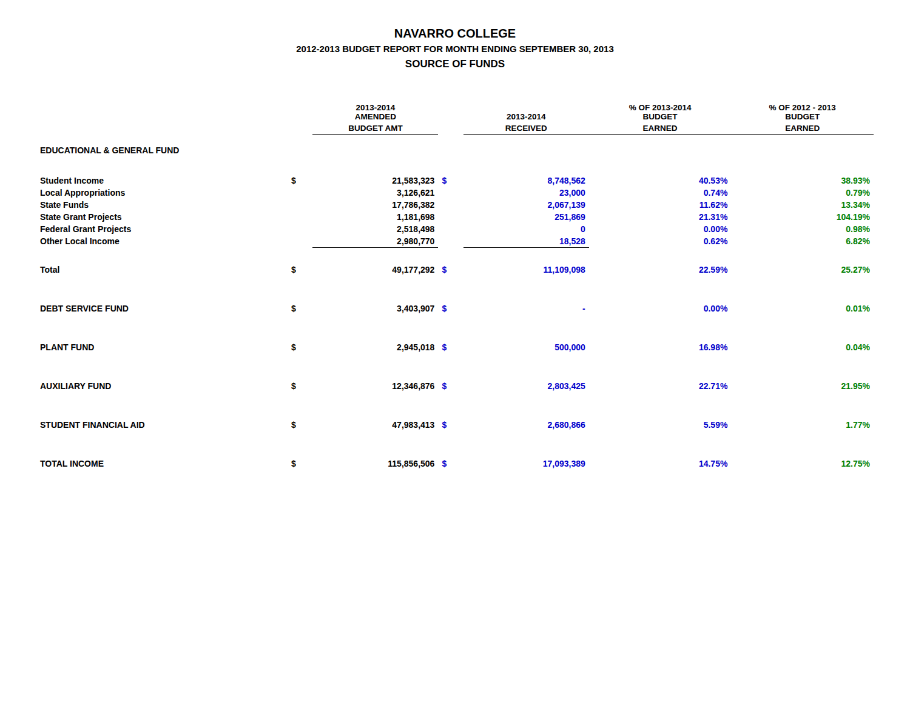NAVARRO COLLEGE
2012-2013 BUDGET REPORT FOR MONTH ENDING SEPTEMBER 30, 2013
SOURCE OF FUNDS
| | | 2013-2014 AMENDED | | 2013-2014 | % OF 2013-2014 BUDGET | % OF 2012 - 2013 BUDGET |
| --- | --- | --- | --- | --- | --- | --- |
| | | BUDGET AMT | | RECEIVED | EARNED | EARNED |
| EDUCATIONAL & GENERAL FUND | | | | | | |
| Student Income | $ | 21,583,323 | $ | 8,748,562 | 40.53% | 38.93% |
| Local Appropriations | | 3,126,621 | | 23,000 | 0.74% | 0.79% |
| State Funds | | 17,786,382 | | 2,067,139 | 11.62% | 13.34% |
| State Grant Projects | | 1,181,698 | | 251,869 | 21.31% | 104.19% |
| Federal Grant Projects | | 2,518,498 | | 0 | 0.00% | 0.98% |
| Other Local Income | | 2,980,770 | | 18,528 | 0.62% | 6.82% |
| Total | $ | 49,177,292 | $ | 11,109,098 | 22.59% | 25.27% |
| DEBT SERVICE FUND | $ | 3,403,907 | $ | - | 0.00% | 0.01% |
| PLANT FUND | $ | 2,945,018 | $ | 500,000 | 16.98% | 0.04% |
| AUXILIARY FUND | $ | 12,346,876 | $ | 2,803,425 | 22.71% | 21.95% |
| STUDENT FINANCIAL AID | $ | 47,983,413 | $ | 2,680,866 | 5.59% | 1.77% |
| TOTAL INCOME | $ | 115,856,506 | $ | 17,093,389 | 14.75% | 12.75% |